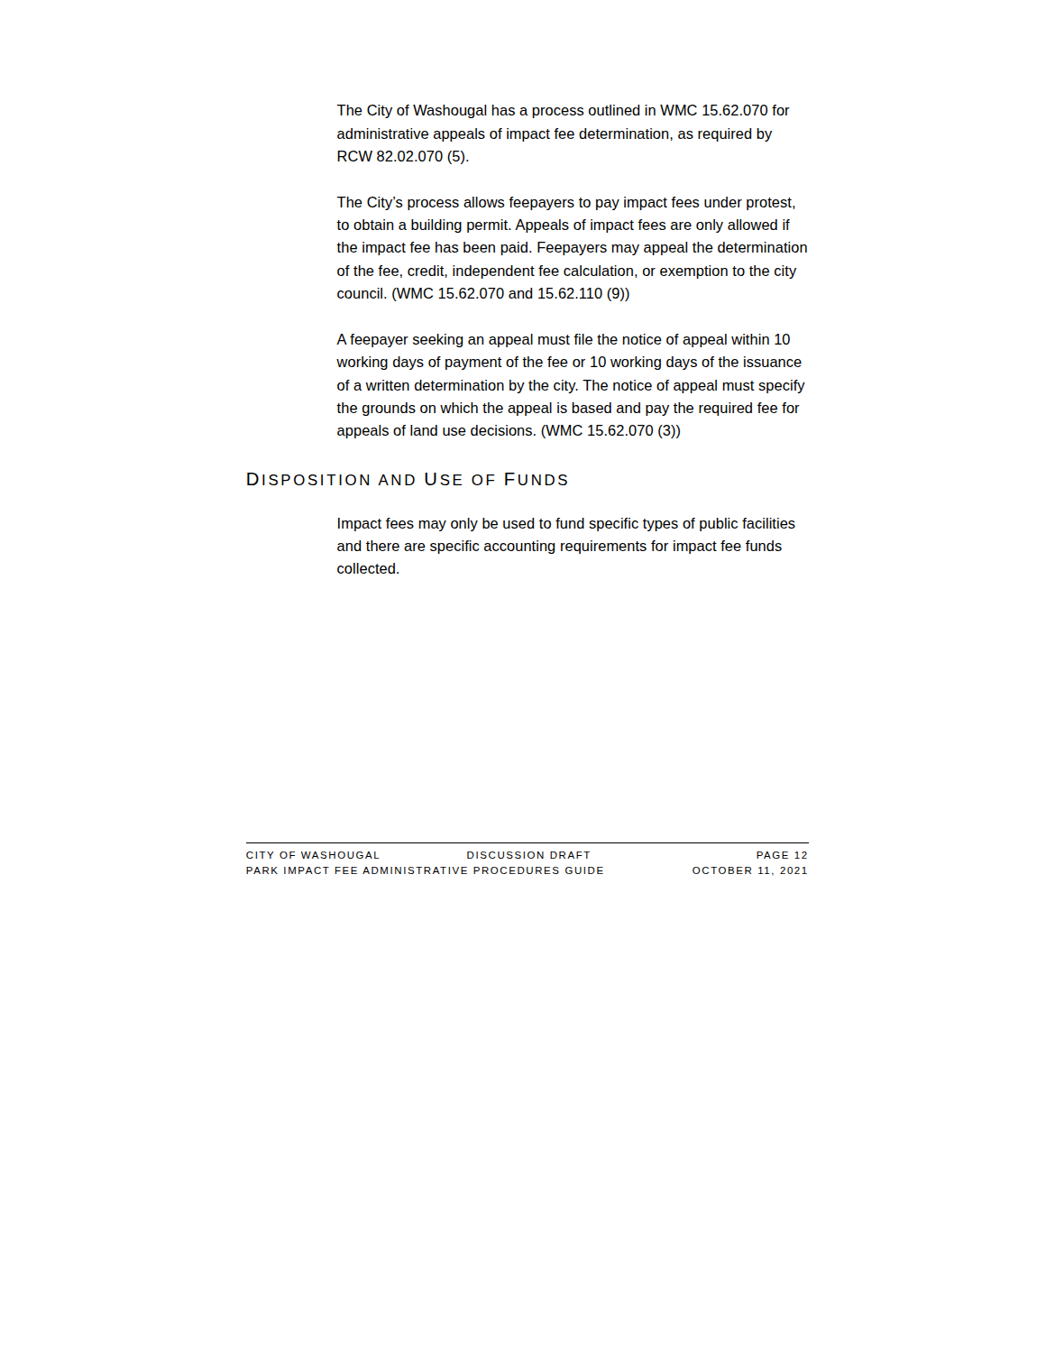The City of Washougal has a process outlined in WMC 15.62.070 for administrative appeals of impact fee determination, as required by RCW 82.02.070 (5).
The City’s process allows feepayers to pay impact fees under protest, to obtain a building permit. Appeals of impact fees are only allowed if the impact fee has been paid. Feepayers may appeal the determination of the fee, credit, independent fee calculation, or exemption to the city council. (WMC 15.62.070 and 15.62.110 (9))
A feepayer seeking an appeal must file the notice of appeal within 10 working days of payment of the fee or 10 working days of the issuance of a written determination by the city. The notice of appeal must specify the grounds on which the appeal is based and pay the required fee for appeals of land use decisions. (WMC 15.62.070 (3))
DISPOSITION AND USE OF FUNDS
Impact fees may only be used to fund specific types of public facilities and there are specific accounting requirements for impact fee funds collected.
CITY OF WASHOUGAL DISCUSSION DRAFT
PAGE 12
PARK IMPACT FEE ADMINISTRATIVE PROCEDURES GUIDE
OCTOBER 11, 2021